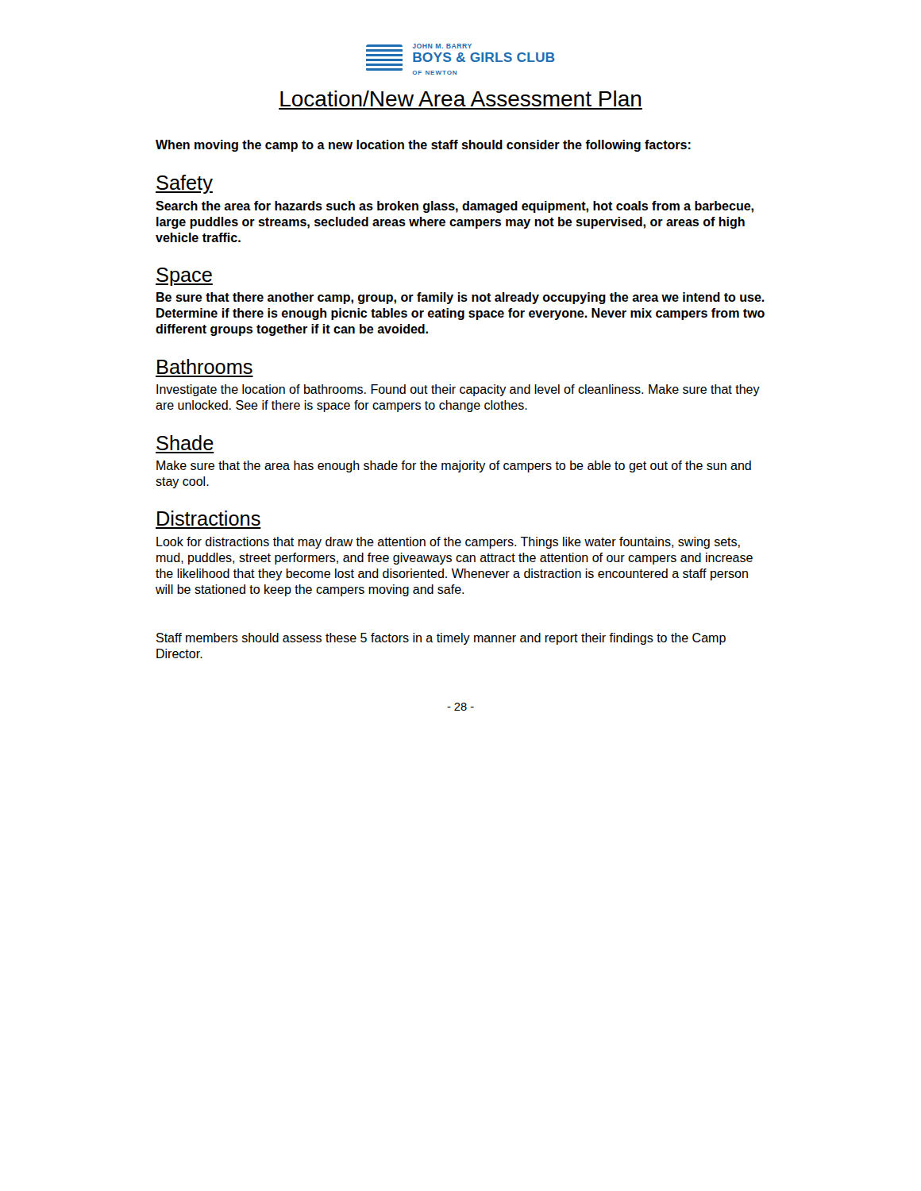JOHN M. BARRY
BOYS & GIRLS CLUB
OF NEWTON
Location/New Area Assessment Plan
When moving the camp to a new location the staff should consider the following factors:
Safety
Search the area for hazards such as broken glass, damaged equipment, hot coals from a barbecue, large puddles or streams, secluded areas where campers may not be supervised, or areas of high vehicle traffic.
Space
Be sure that there another camp, group, or family is not already occupying the area we intend to use. Determine if there is enough picnic tables or eating space for everyone. Never mix campers from two different groups together if it can be avoided.
Bathrooms
Investigate the location of bathrooms. Found out their capacity and level of cleanliness. Make sure that they are unlocked. See if there is space for campers to change clothes.
Shade
Make sure that the area has enough shade for the majority of campers to be able to get out of the sun and stay cool.
Distractions
Look for distractions that may draw the attention of the campers. Things like water fountains, swing sets, mud, puddles, street performers, and free giveaways can attract the attention of our campers and increase the likelihood that they become lost and disoriented. Whenever a distraction is encountered a staff person will be stationed to keep the campers moving and safe.
Staff members should assess these 5 factors in a timely manner and report their findings to the Camp Director.
- 28 -